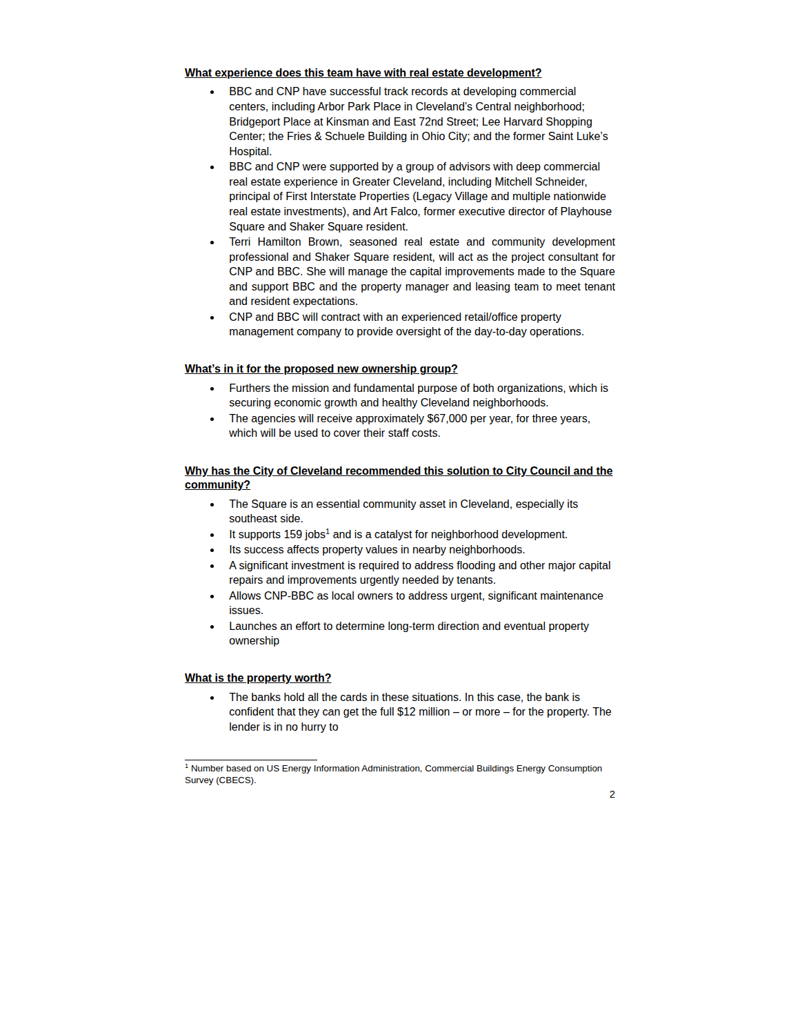What experience does this team have with real estate development?
BBC and CNP have successful track records at developing commercial centers, including Arbor Park Place in Cleveland’s Central neighborhood; Bridgeport Place at Kinsman and East 72nd Street; Lee Harvard Shopping Center; the Fries & Schuele Building in Ohio City; and the former Saint Luke’s Hospital.
BBC and CNP were supported by a group of advisors with deep commercial real estate experience in Greater Cleveland, including Mitchell Schneider, principal of First Interstate Properties (Legacy Village and multiple nationwide real estate investments), and Art Falco, former executive director of Playhouse Square and Shaker Square resident.
Terri Hamilton Brown, seasoned real estate and community development professional and Shaker Square resident, will act as the project consultant for CNP and BBC. She will manage the capital improvements made to the Square and support BBC and the property manager and leasing team to meet tenant and resident expectations.
CNP and BBC will contract with an experienced retail/office property management company to provide oversight of the day-to-day operations.
What’s in it for the proposed new ownership group?
Furthers the mission and fundamental purpose of both organizations, which is securing economic growth and healthy Cleveland neighborhoods.
The agencies will receive approximately $67,000 per year, for three years, which will be used to cover their staff costs.
Why has the City of Cleveland recommended this solution to City Council and the community?
The Square is an essential community asset in Cleveland, especially its southeast side.
It supports 159 jobs1 and is a catalyst for neighborhood development.
Its success affects property values in nearby neighborhoods.
A significant investment is required to address flooding and other major capital repairs and improvements urgently needed by tenants.
Allows CNP-BBC as local owners to address urgent, significant maintenance issues.
Launches an effort to determine long-term direction and eventual property ownership
What is the property worth?
The banks hold all the cards in these situations. In this case, the bank is confident that they can get the full $12 million – or more – for the property. The lender is in no hurry to
1 Number based on US Energy Information Administration, Commercial Buildings Energy Consumption Survey (CBECS).
2